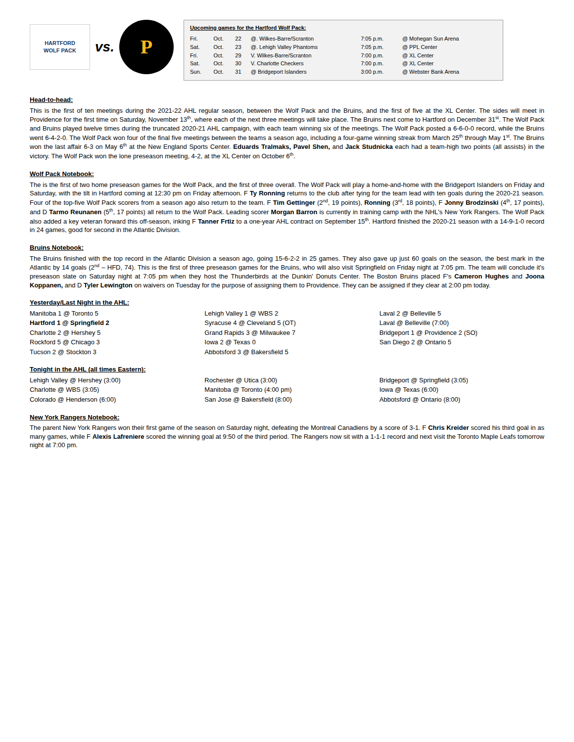HARTFORD
WOLF PACK
vs.
P
Upcoming games for the Hartford Wolf Pack:
| Fri. | Oct. | 22 | @. Wilkes-Barre/Scranton | 7:05 p.m. | @ Mohegan Sun Arena |
| Sat. | Oct. | 23 | @. Lehigh Valley Phantoms | 7:05 p.m. | @ PPL Center |
| Fri. | Oct. | 29 | V. Wilkes-Barre/Scranton | 7:00 p.m. | @ XL Center |
| Sat. | Oct. | 30 | V. Charlotte Checkers | 7:00 p.m. | @ XL Center |
| Sun. | Oct. | 31 | @ Bridgeport Islanders | 3:00 p.m. | @ Webster Bank Arena |
Head-to-head:
This is the first of ten meetings during the 2021-22 AHL regular season, between the Wolf Pack and the Bruins, and the first of five at the XL Center. The sides will meet in Providence for the first time on Saturday, November 13th, where each of the next three meetings will take place. The Bruins next come to Hartford on December 31st. The Wolf Pack and Bruins played twelve times during the truncated 2020-21 AHL campaign, with each team winning six of the meetings. The Wolf Pack posted a 6-6-0-0 record, while the Bruins went 6-4-2-0. The Wolf Pack won four of the final five meetings between the teams a season ago, including a four-game winning streak from March 25th through May 1st. The Bruins won the last affair 6-3 on May 6th at the New England Sports Center. Eduards Tralmaks, Pavel Shen, and Jack Studnicka each had a team-high two points (all assists) in the victory. The Wolf Pack won the lone preseason meeting, 4-2, at the XL Center on October 6th.
Wolf Pack Notebook:
The is the first of two home preseason games for the Wolf Pack, and the first of three overall. The Wolf Pack will play a home-and-home with the Bridgeport Islanders on Friday and Saturday, with the tilt in Hartford coming at 12:30 pm on Friday afternoon. F Ty Ronning returns to the club after tying for the team lead with ten goals during the 2020-21 season. Four of the top-five Wolf Pack scorers from a season ago also return to the team. F Tim Gettinger (2nd, 19 points), Ronning (3rd, 18 points), F Jonny Brodzinski (4th, 17 points), and D Tarmo Reunanen (5th, 17 points) all return to the Wolf Pack. Leading scorer Morgan Barron is currently in training camp with the NHL's New York Rangers. The Wolf Pack also added a key veteran forward this off-season, inking F Tanner Frtiz to a one-year AHL contract on September 15th. Hartford finished the 2020-21 season with a 14-9-1-0 record in 24 games, good for second in the Atlantic Division.
Bruins Notebook:
The Bruins finished with the top record in the Atlantic Division a season ago, going 15-6-2-2 in 25 games. They also gave up just 60 goals on the season, the best mark in the Atlantic by 14 goals (2nd – HFD, 74). This is the first of three preseason games for the Bruins, who will also visit Springfield on Friday night at 7:05 pm. The team will conclude it's preseason slate on Saturday night at 7:05 pm when they host the Thunderbirds at the Dunkin' Donuts Center. The Boston Bruins placed F's Cameron Hughes and Joona Koppanen, and D Tyler Lewington on waivers on Tuesday for the purpose of assigning them to Providence. They can be assigned if they clear at 2:00 pm today.
Yesterday/Last Night in the AHL:
Manitoba 1 @ Toronto 5
Lehigh Valley 1 @ WBS 2
Laval 2 @ Belleville 5
Hartford 1 @ Springfield 2
Syracuse 4 @ Cleveland 5 (OT)
Laval @ Belleville (7:00)
Charlotte 2 @ Hershey 5
Grand Rapids 3 @ Milwaukee 7
Bridgeport 1 @ Providence 2 (SO)
Rockford 5 @ Chicago 3
Iowa 2 @ Texas 0
San Diego 2 @ Ontario 5
Tucson 2 @ Stockton 3
Abbotsford 3 @ Bakersfield 5
Tonight in the AHL (all times Eastern):
Lehigh Valley @ Hershey (3:00)
Rochester @ Utica (3:00)
Bridgeport @ Springfield (3:05)
Charlotte @ WBS (3:05)
Manitoba @ Toronto (4:00 pm)
Iowa @ Texas (6:00)
Colorado @ Henderson (6:00)
San Jose @ Bakersfield (8:00)
Abbotsford @ Ontario (8:00)
New York Rangers Notebook:
The parent New York Rangers won their first game of the season on Saturday night, defeating the Montreal Canadiens by a score of 3-1. F Chris Kreider scored his third goal in as many games, while F Alexis Lafreniere scored the winning goal at 9:50 of the third period. The Rangers now sit with a 1-1-1 record and next visit the Toronto Maple Leafs tomorrow night at 7:00 pm.